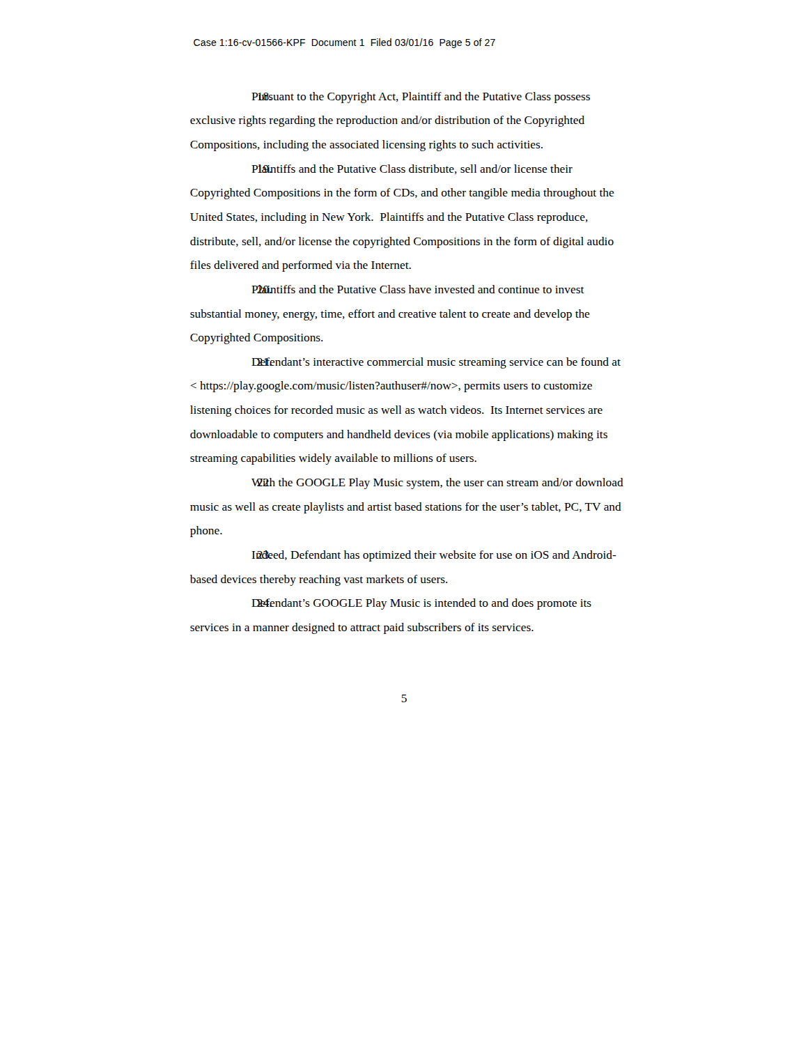Case 1:16-cv-01566-KPF Document 1 Filed 03/01/16 Page 5 of 27
18. Pursuant to the Copyright Act, Plaintiff and the Putative Class possess exclusive rights regarding the reproduction and/or distribution of the Copyrighted Compositions, including the associated licensing rights to such activities.
19. Plaintiffs and the Putative Class distribute, sell and/or license their Copyrighted Compositions in the form of CDs, and other tangible media throughout the United States, including in New York. Plaintiffs and the Putative Class reproduce, distribute, sell, and/or license the copyrighted Compositions in the form of digital audio files delivered and performed via the Internet.
20. Plaintiffs and the Putative Class have invested and continue to invest substantial money, energy, time, effort and creative talent to create and develop the Copyrighted Compositions.
21. Defendant’s interactive commercial music streaming service can be found at < https://play.google.com/music/listen?authuser#/now>, permits users to customize listening choices for recorded music as well as watch videos. Its Internet services are downloadable to computers and handheld devices (via mobile applications) making its streaming capabilities widely available to millions of users.
22. With the GOOGLE Play Music system, the user can stream and/or download music as well as create playlists and artist based stations for the user’s tablet, PC, TV and phone.
23. Indeed, Defendant has optimized their website for use on iOS and Android-based devices thereby reaching vast markets of users.
24. Defendant’s GOOGLE Play Music is intended to and does promote its services in a manner designed to attract paid subscribers of its services.
5